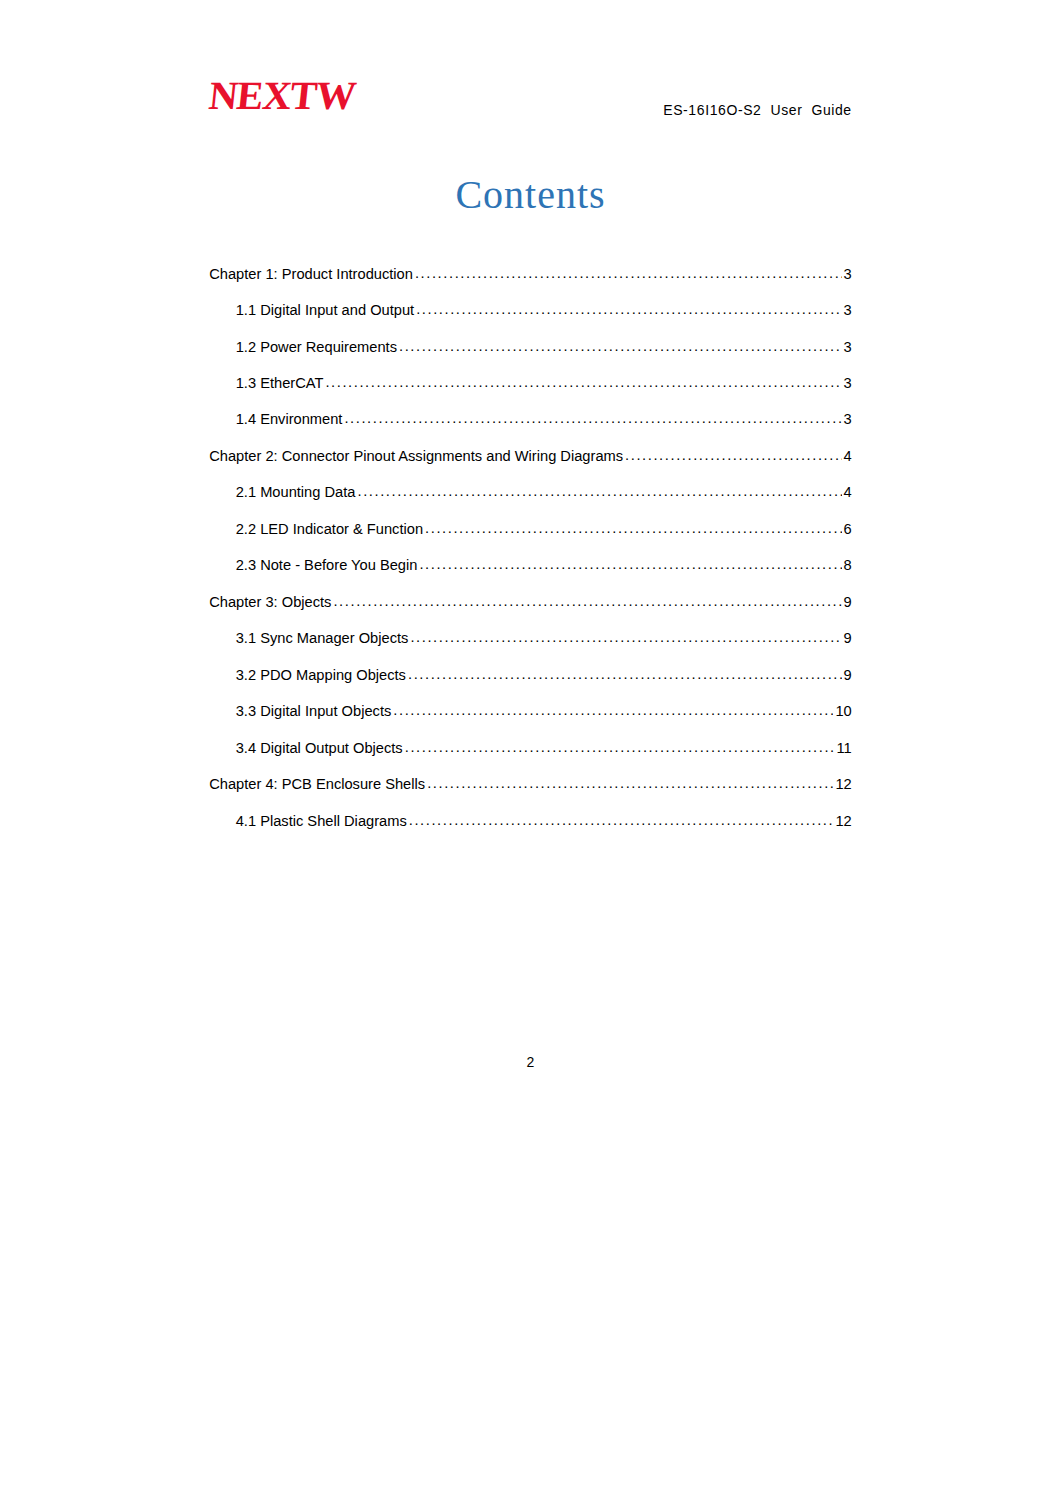NEXTW
ES-16I16O-S2 User Guide
Contents
Chapter 1: Product Introduction........................................................................................................... 3
1.1 Digital Input and Output......................................................................................................... 3
1.2 Power Requirements.............................................................................................................. 3
1.3 EtherCAT............................................................................................................................... 3
1.4 Environment....................................................................................................................... 3
Chapter 2: Connector Pinout Assignments and Wiring Diagrams..................................................... 4
2.1 Mounting Data.................................................................................................................... 4
2.2 LED Indicator & Function......................................................................................................... 6
2.3 Note - Before You Begin.......................................................................................................... 8
Chapter 3: Objects......................................................................................................................... 9
3.1 Sync Manager Objects............................................................................................................ 9
3.2 PDO Mapping Objects............................................................................................................. 9
3.3 Digital Input Objects.............................................................................................................. 10
3.4 Digital Output Objects........................................................................................................... 11
Chapter 4: PCB Enclosure Shells..................................................................................................... 12
4.1 Plastic Shell Diagrams............................................................................................................. 12
2